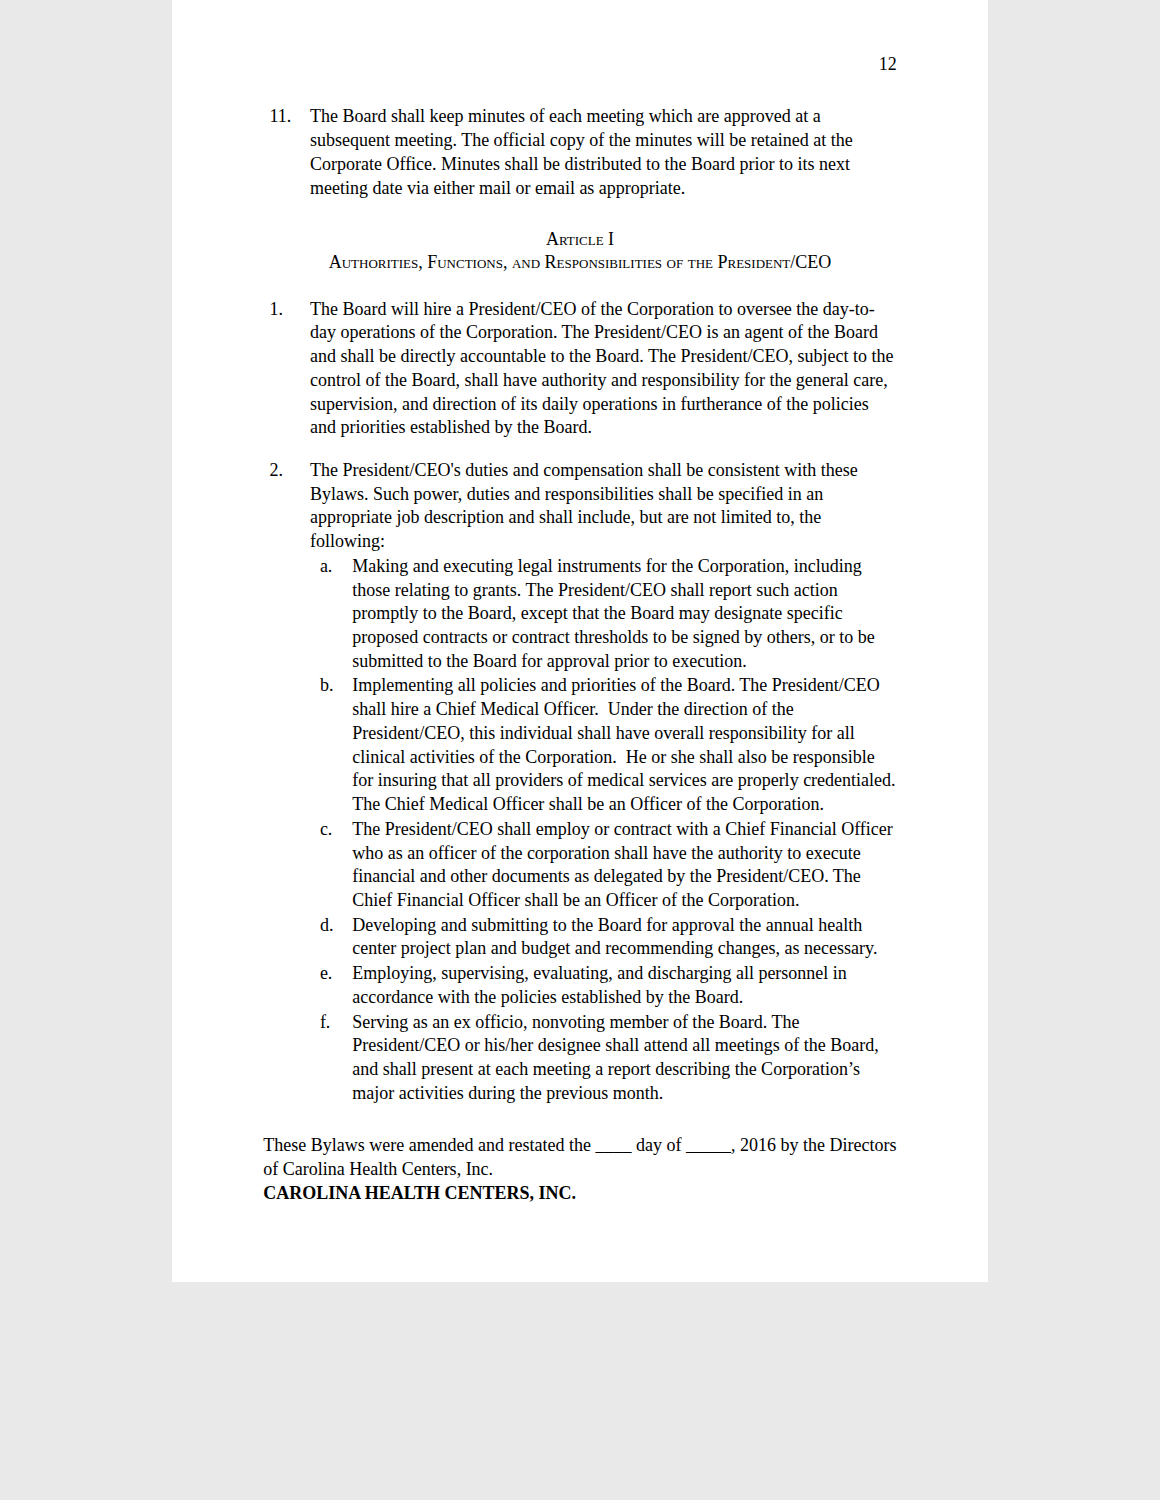12
11. The Board shall keep minutes of each meeting which are approved at a subsequent meeting. The official copy of the minutes will be retained at the Corporate Office. Minutes shall be distributed to the Board prior to its next meeting date via either mail or email as appropriate.
Article I Authorities, Functions, and Responsibilities of the President/CEO
1. The Board will hire a President/CEO of the Corporation to oversee the day-to-day operations of the Corporation. The President/CEO is an agent of the Board and shall be directly accountable to the Board. The President/CEO, subject to the control of the Board, shall have authority and responsibility for the general care, supervision, and direction of its daily operations in furtherance of the policies and priorities established by the Board.
2. The President/CEO's duties and compensation shall be consistent with these Bylaws. Such power, duties and responsibilities shall be specified in an appropriate job description and shall include, but are not limited to, the following:
a. Making and executing legal instruments for the Corporation, including those relating to grants. The President/CEO shall report such action promptly to the Board, except that the Board may designate specific proposed contracts or contract thresholds to be signed by others, or to be submitted to the Board for approval prior to execution.
b. Implementing all policies and priorities of the Board. The President/CEO shall hire a Chief Medical Officer. Under the direction of the President/CEO, this individual shall have overall responsibility for all clinical activities of the Corporation. He or she shall also be responsible for insuring that all providers of medical services are properly credentialed. The Chief Medical Officer shall be an Officer of the Corporation.
c. The President/CEO shall employ or contract with a Chief Financial Officer who as an officer of the corporation shall have the authority to execute financial and other documents as delegated by the President/CEO. The Chief Financial Officer shall be an Officer of the Corporation.
d. Developing and submitting to the Board for approval the annual health center project plan and budget and recommending changes, as necessary.
e. Employing, supervising, evaluating, and discharging all personnel in accordance with the policies established by the Board.
f. Serving as an ex officio, nonvoting member of the Board. The President/CEO or his/her designee shall attend all meetings of the Board, and shall present at each meeting a report describing the Corporation’s major activities during the previous month.
These Bylaws were amended and restated the ____ day of _____, 2016 by the Directors of Carolina Health Centers, Inc.
CAROLINA HEALTH CENTERS, INC.